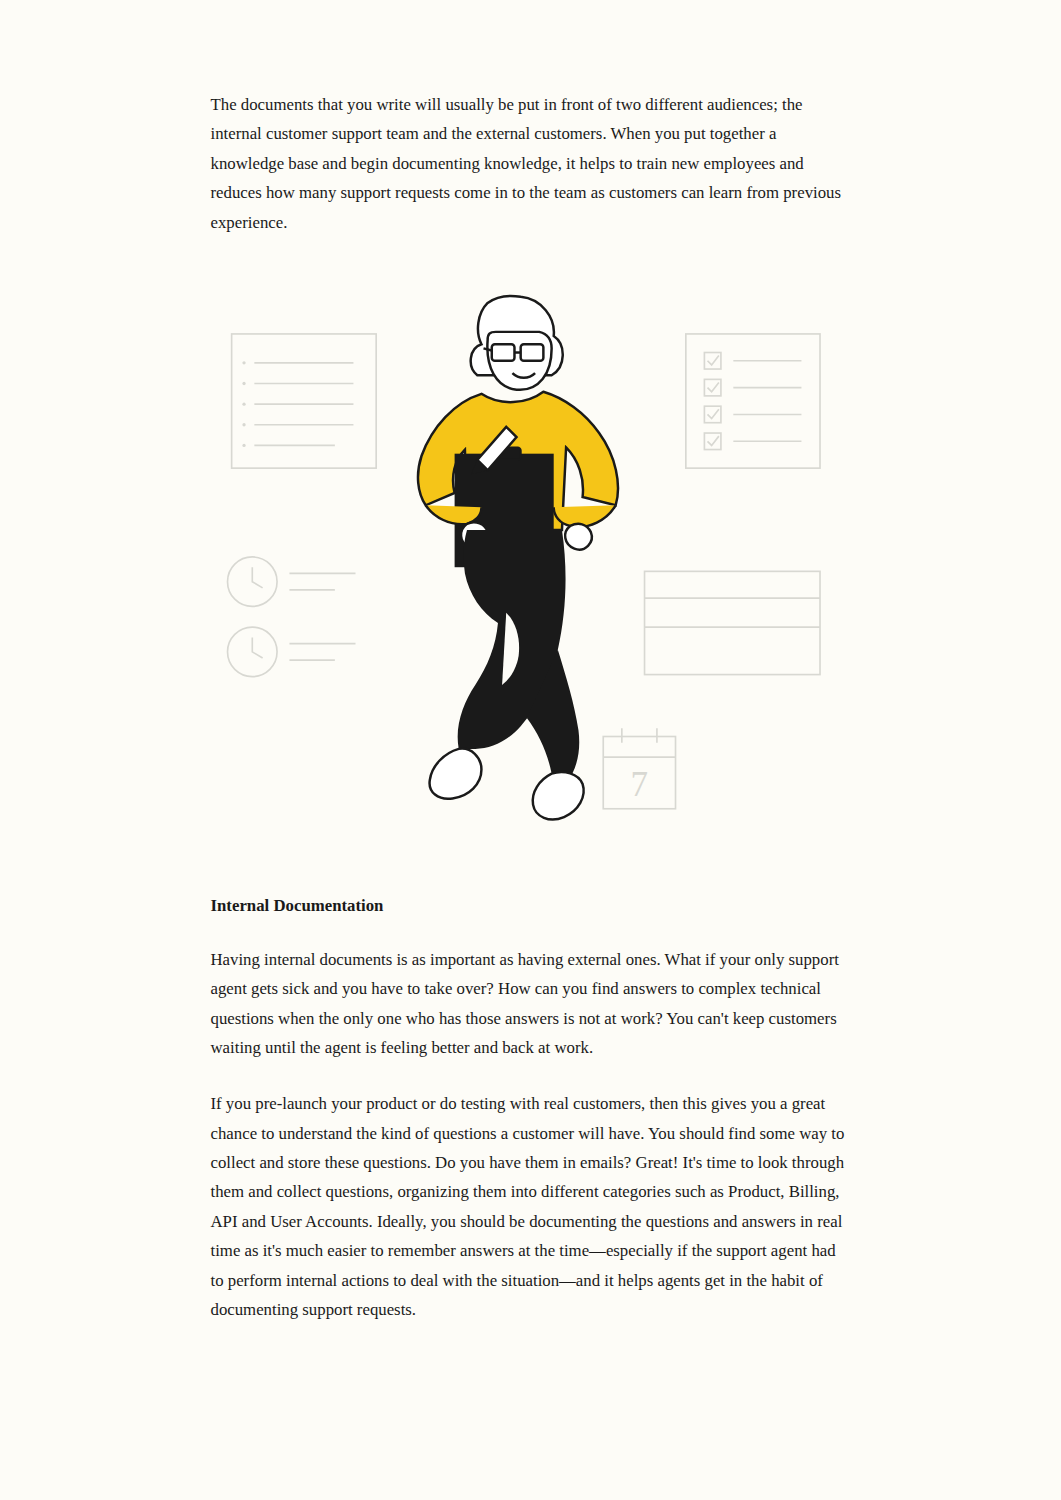The documents that you write will usually be put in front of two different audiences; the internal customer support team and the external customers. When you put together a knowledge base and begin documenting knowledge, it helps to train new employees and reduces how many support requests come in to the team as customers can learn from previous experience.
7
Internal Documentation
Having internal documents is as important as having external ones. What if your only support agent gets sick and you have to take over? How can you find answers to complex technical questions when the only one who has those answers is not at work? You can't keep customers waiting until the agent is feeling better and back at work.
If you pre-launch your product or do testing with real customers, then this gives you a great chance to understand the kind of questions a customer will have. You should find some way to collect and store these questions. Do you have them in emails? Great! It's time to look through them and collect questions, organizing them into different categories such as Product, Billing, API and User Accounts. Ideally, you should be documenting the questions and answers in real time as it's much easier to remember answers at the time—especially if the support agent had to perform internal actions to deal with the situation—and it helps agents get in the habit of documenting support requests.